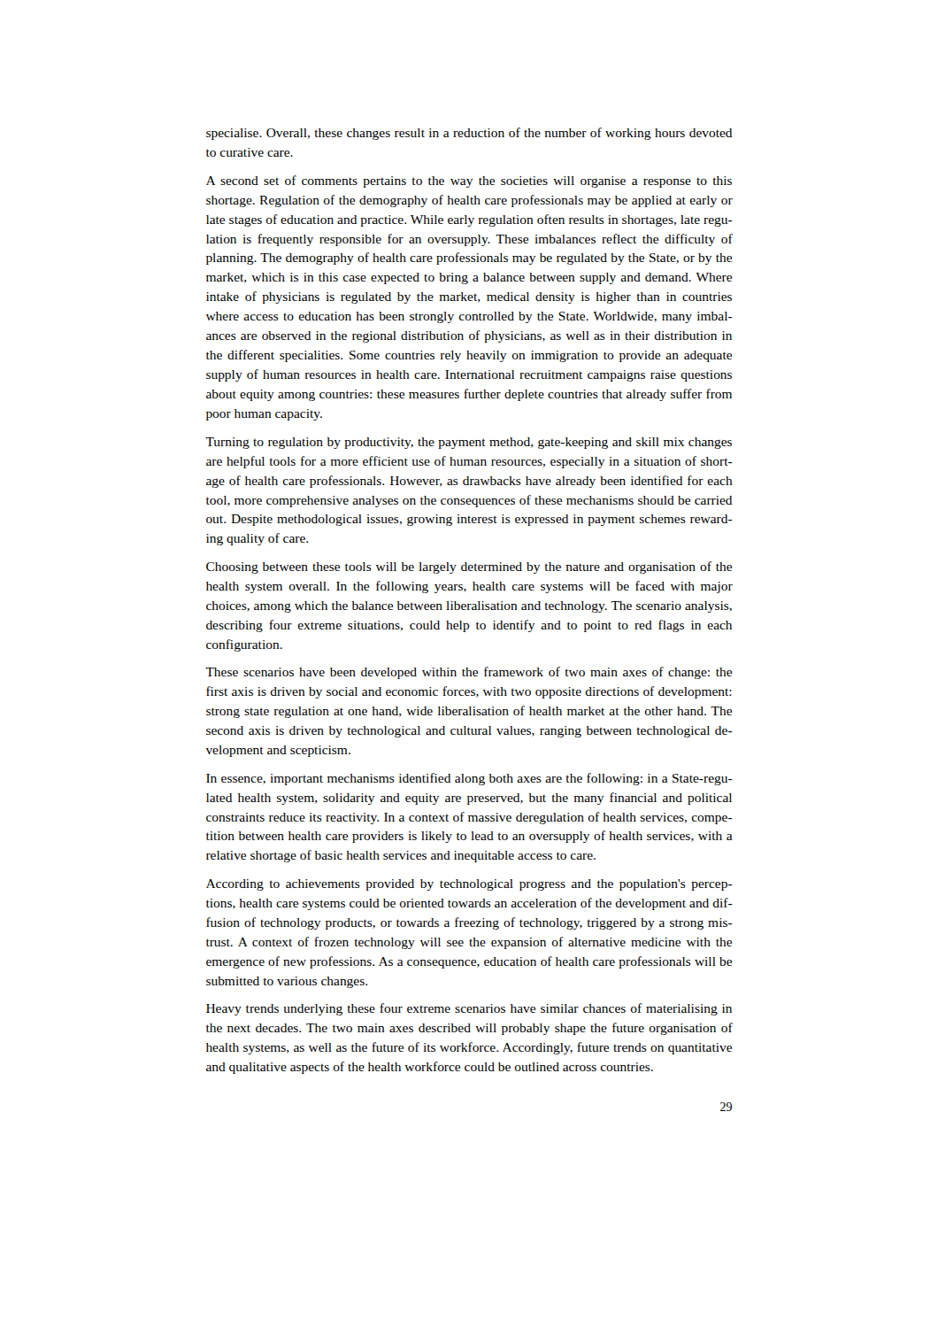specialise. Overall, these changes result in a reduction of the number of working hours devoted to curative care.
A second set of comments pertains to the way the societies will organise a response to this shortage. Regulation of the demography of health care professionals may be applied at early or late stages of education and practice. While early regulation often results in shortages, late regulation is frequently responsible for an oversupply. These imbalances reflect the difficulty of planning. The demography of health care professionals may be regulated by the State, or by the market, which is in this case expected to bring a balance between supply and demand. Where intake of physicians is regulated by the market, medical density is higher than in countries where access to education has been strongly controlled by the State. Worldwide, many imbalances are observed in the regional distribution of physicians, as well as in their distribution in the different specialities. Some countries rely heavily on immigration to provide an adequate supply of human resources in health care. International recruitment campaigns raise questions about equity among countries: these measures further deplete countries that already suffer from poor human capacity.
Turning to regulation by productivity, the payment method, gate-keeping and skill mix changes are helpful tools for a more efficient use of human resources, especially in a situation of shortage of health care professionals. However, as drawbacks have already been identified for each tool, more comprehensive analyses on the consequences of these mechanisms should be carried out. Despite methodological issues, growing interest is expressed in payment schemes rewarding quality of care.
Choosing between these tools will be largely determined by the nature and organisation of the health system overall. In the following years, health care systems will be faced with major choices, among which the balance between liberalisation and technology. The scenario analysis, describing four extreme situations, could help to identify and to point to red flags in each configuration.
These scenarios have been developed within the framework of two main axes of change: the first axis is driven by social and economic forces, with two opposite directions of development: strong state regulation at one hand, wide liberalisation of health market at the other hand. The second axis is driven by technological and cultural values, ranging between technological development and scepticism.
In essence, important mechanisms identified along both axes are the following: in a State-regulated health system, solidarity and equity are preserved, but the many financial and political constraints reduce its reactivity. In a context of massive deregulation of health services, competition between health care providers is likely to lead to an oversupply of health services, with a relative shortage of basic health services and inequitable access to care.
According to achievements provided by technological progress and the population's perceptions, health care systems could be oriented towards an acceleration of the development and diffusion of technology products, or towards a freezing of technology, triggered by a strong mistrust. A context of frozen technology will see the expansion of alternative medicine with the emergence of new professions. As a consequence, education of health care professionals will be submitted to various changes.
Heavy trends underlying these four extreme scenarios have similar chances of materialising in the next decades. The two main axes described will probably shape the future organisation of health systems, as well as the future of its workforce. Accordingly, future trends on quantitative and qualitative aspects of the health workforce could be outlined across countries.
29